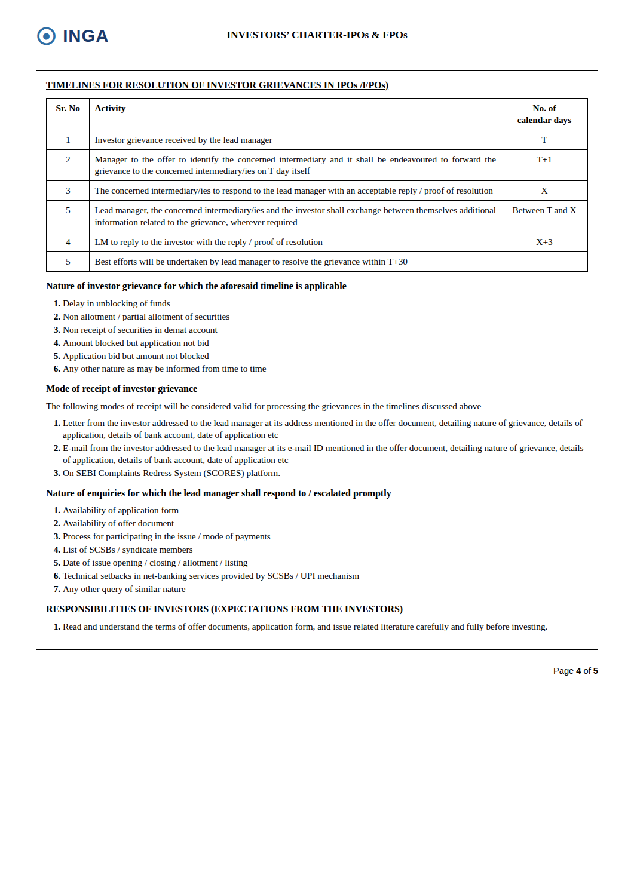⦿ INGA
INVESTORS’ CHARTER-IPOs & FPOs
TIMELINES FOR RESOLUTION OF INVESTOR GRIEVANCES IN IPOs /FPOs)
| Sr. No | Activity | No. of calendar days |
| --- | --- | --- |
| 1 | Investor grievance received by the lead manager | T |
| 2 | Manager to the offer to identify the concerned intermediary and it shall be endeavoured to forward the grievance to the concerned intermediary/ies on T day itself | T+1 |
| 3 | The concerned intermediary/ies to respond to the lead manager with an acceptable reply / proof of resolution | X |
| 5 | Lead manager, the concerned intermediary/ies and the investor shall exchange between themselves additional information related to the grievance, wherever required | Between T and X |
| 4 | LM to reply to the investor with the reply / proof of resolution | X+3 |
| 5 | Best efforts will be undertaken by lead manager to resolve the grievance within T+30 |
Nature of investor grievance for which the aforesaid timeline is applicable
Delay in unblocking of funds
Non allotment / partial allotment of securities
Non receipt of securities in demat account
Amount blocked but application not bid
Application bid but amount not blocked
Any other nature as may be informed from time to time
Mode of receipt of investor grievance
The following modes of receipt will be considered valid for processing the grievances in the timelines discussed above
Letter from the investor addressed to the lead manager at its address mentioned in the offer document, detailing nature of grievance, details of application, details of bank account, date of application etc
E-mail from the investor addressed to the lead manager at its e-mail ID mentioned in the offer document, detailing nature of grievance, details of application, details of bank account, date of application etc
On SEBI Complaints Redress System (SCORES) platform.
Nature of enquiries for which the lead manager shall respond to / escalated promptly
Availability of application form
Availability of offer document
Process for participating in the issue / mode of payments
List of SCSBs / syndicate members
Date of issue opening / closing / allotment / listing
Technical setbacks in net-banking services provided by SCSBs / UPI mechanism
Any other query of similar nature
RESPONSIBILITIES OF INVESTORS (EXPECTATIONS FROM THE INVESTORS)
Read and understand the terms of offer documents, application form, and issue related literature carefully and fully before investing.
Page 4 of 5